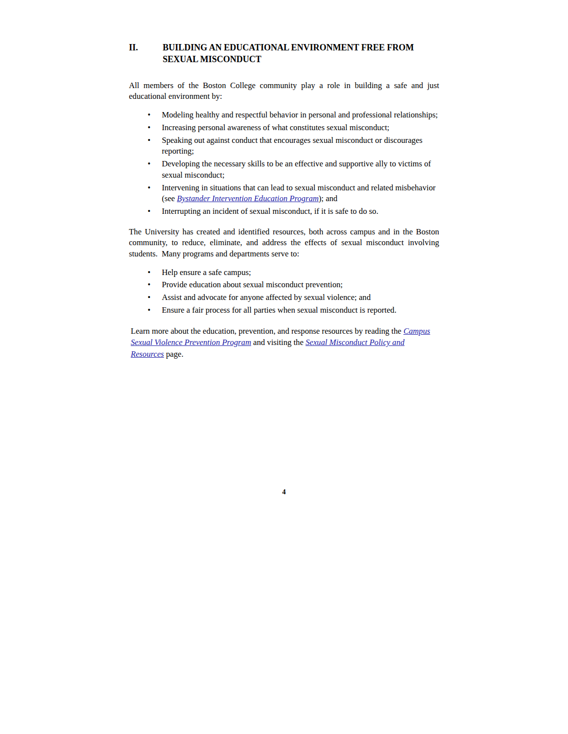II. BUILDING AN EDUCATIONAL ENVIRONMENT FREE FROM SEXUAL MISCONDUCT
All members of the Boston College community play a role in building a safe and just educational environment by:
Modeling healthy and respectful behavior in personal and professional relationships;
Increasing personal awareness of what constitutes sexual misconduct;
Speaking out against conduct that encourages sexual misconduct or discourages reporting;
Developing the necessary skills to be an effective and supportive ally to victims of sexual misconduct;
Intervening in situations that can lead to sexual misconduct and related misbehavior (see Bystander Intervention Education Program); and
Interrupting an incident of sexual misconduct, if it is safe to do so.
The University has created and identified resources, both across campus and in the Boston community, to reduce, eliminate, and address the effects of sexual misconduct involving students. Many programs and departments serve to:
Help ensure a safe campus;
Provide education about sexual misconduct prevention;
Assist and advocate for anyone affected by sexual violence; and
Ensure a fair process for all parties when sexual misconduct is reported.
Learn more about the education, prevention, and response resources by reading the Campus Sexual Violence Prevention Program and visiting the Sexual Misconduct Policy and Resources page.
4